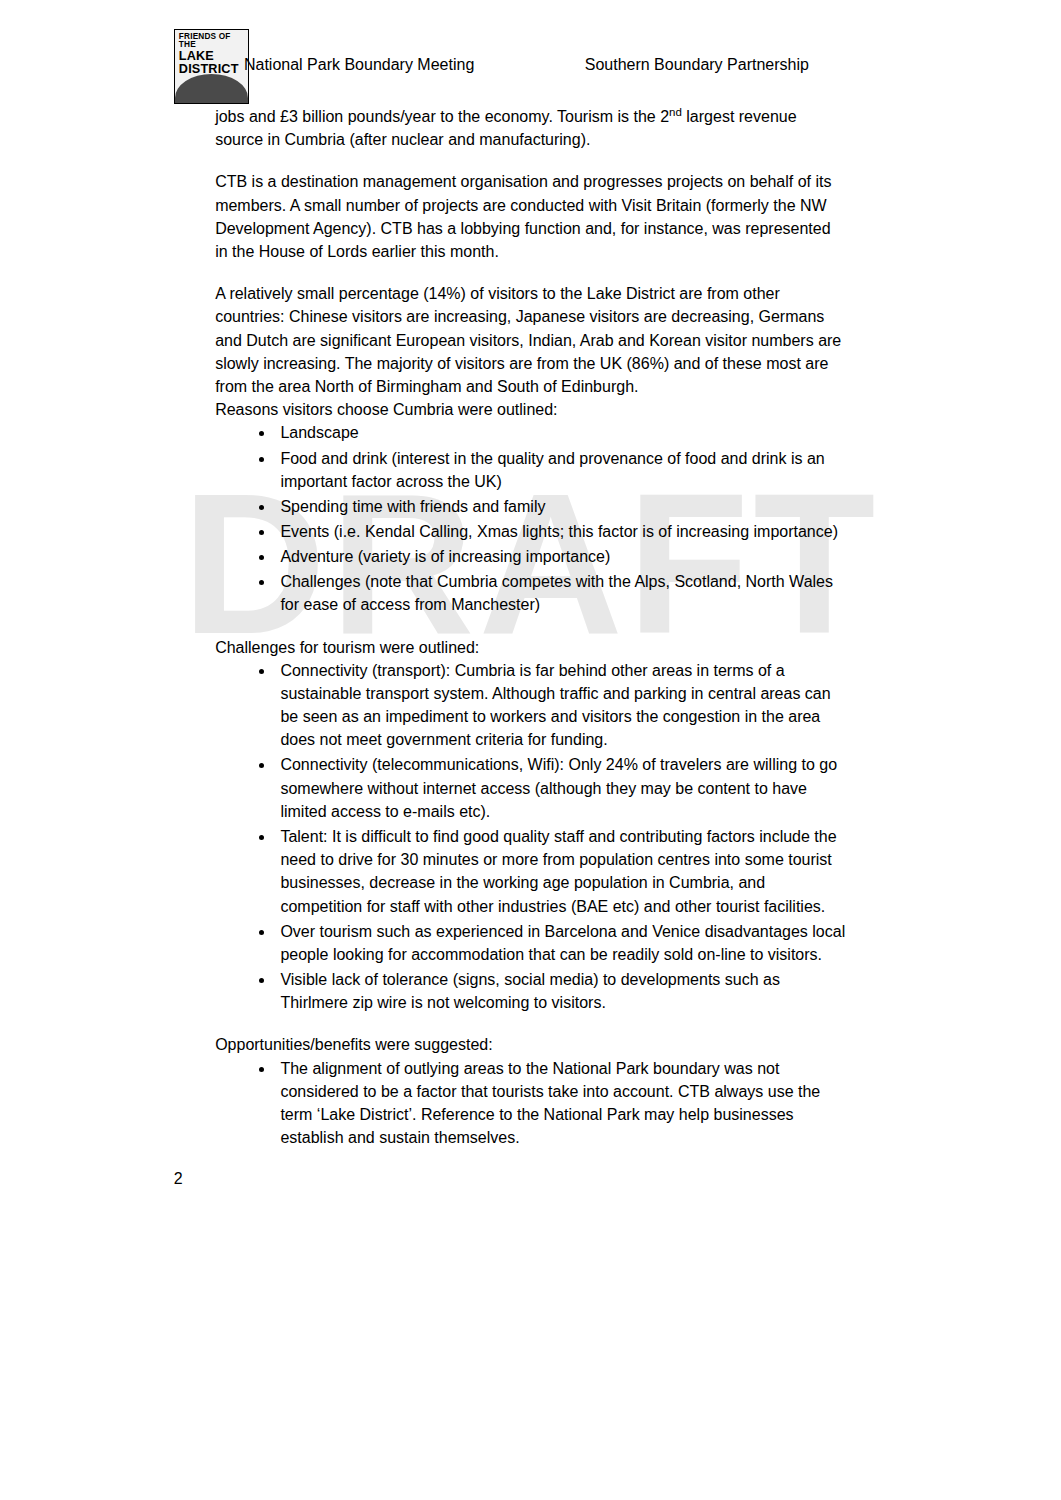Friends of the
LAKE DISTRICT
DRAFT
National Park Boundary Meeting Southern Boundary Partnership
jobs and £3 billion pounds/year to the economy. Tourism is the 2nd largest revenue source in Cumbria (after nuclear and manufacturing).
CTB is a destination management organisation and progresses projects on behalf of its members. A small number of projects are conducted with Visit Britain (formerly the NW Development Agency). CTB has a lobbying function and, for instance, was represented in the House of Lords earlier this month.
A relatively small percentage (14%) of visitors to the Lake District are from other countries: Chinese visitors are increasing, Japanese visitors are decreasing, Germans and Dutch are significant European visitors, Indian, Arab and Korean visitor numbers are slowly increasing. The majority of visitors are from the UK (86%) and of these most are from the area North of Birmingham and South of Edinburgh.
Reasons visitors choose Cumbria were outlined:
Landscape
Food and drink (interest in the quality and provenance of food and drink is an important factor across the UK)
Spending time with friends and family
Events (i.e. Kendal Calling, Xmas lights; this factor is of increasing importance)
Adventure (variety is of increasing importance)
Challenges (note that Cumbria competes with the Alps, Scotland, North Wales for ease of access from Manchester)
Challenges for tourism were outlined:
Connectivity (transport): Cumbria is far behind other areas in terms of a sustainable transport system. Although traffic and parking in central areas can be seen as an impediment to workers and visitors the congestion in the area does not meet government criteria for funding.
Connectivity (telecommunications, Wifi): Only 24% of travelers are willing to go somewhere without internet access (although they may be content to have limited access to e-mails etc).
Talent: It is difficult to find good quality staff and contributing factors include the need to drive for 30 minutes or more from population centres into some tourist businesses, decrease in the working age population in Cumbria, and competition for staff with other industries (BAE etc) and other tourist facilities.
Over tourism such as experienced in Barcelona and Venice disadvantages local people looking for accommodation that can be readily sold on-line to visitors.
Visible lack of tolerance (signs, social media) to developments such as Thirlmere zip wire is not welcoming to visitors.
Opportunities/benefits were suggested:
The alignment of outlying areas to the National Park boundary was not considered to be a factor that tourists take into account. CTB always use the term ‘Lake District’. Reference to the National Park may help businesses establish and sustain themselves.
2